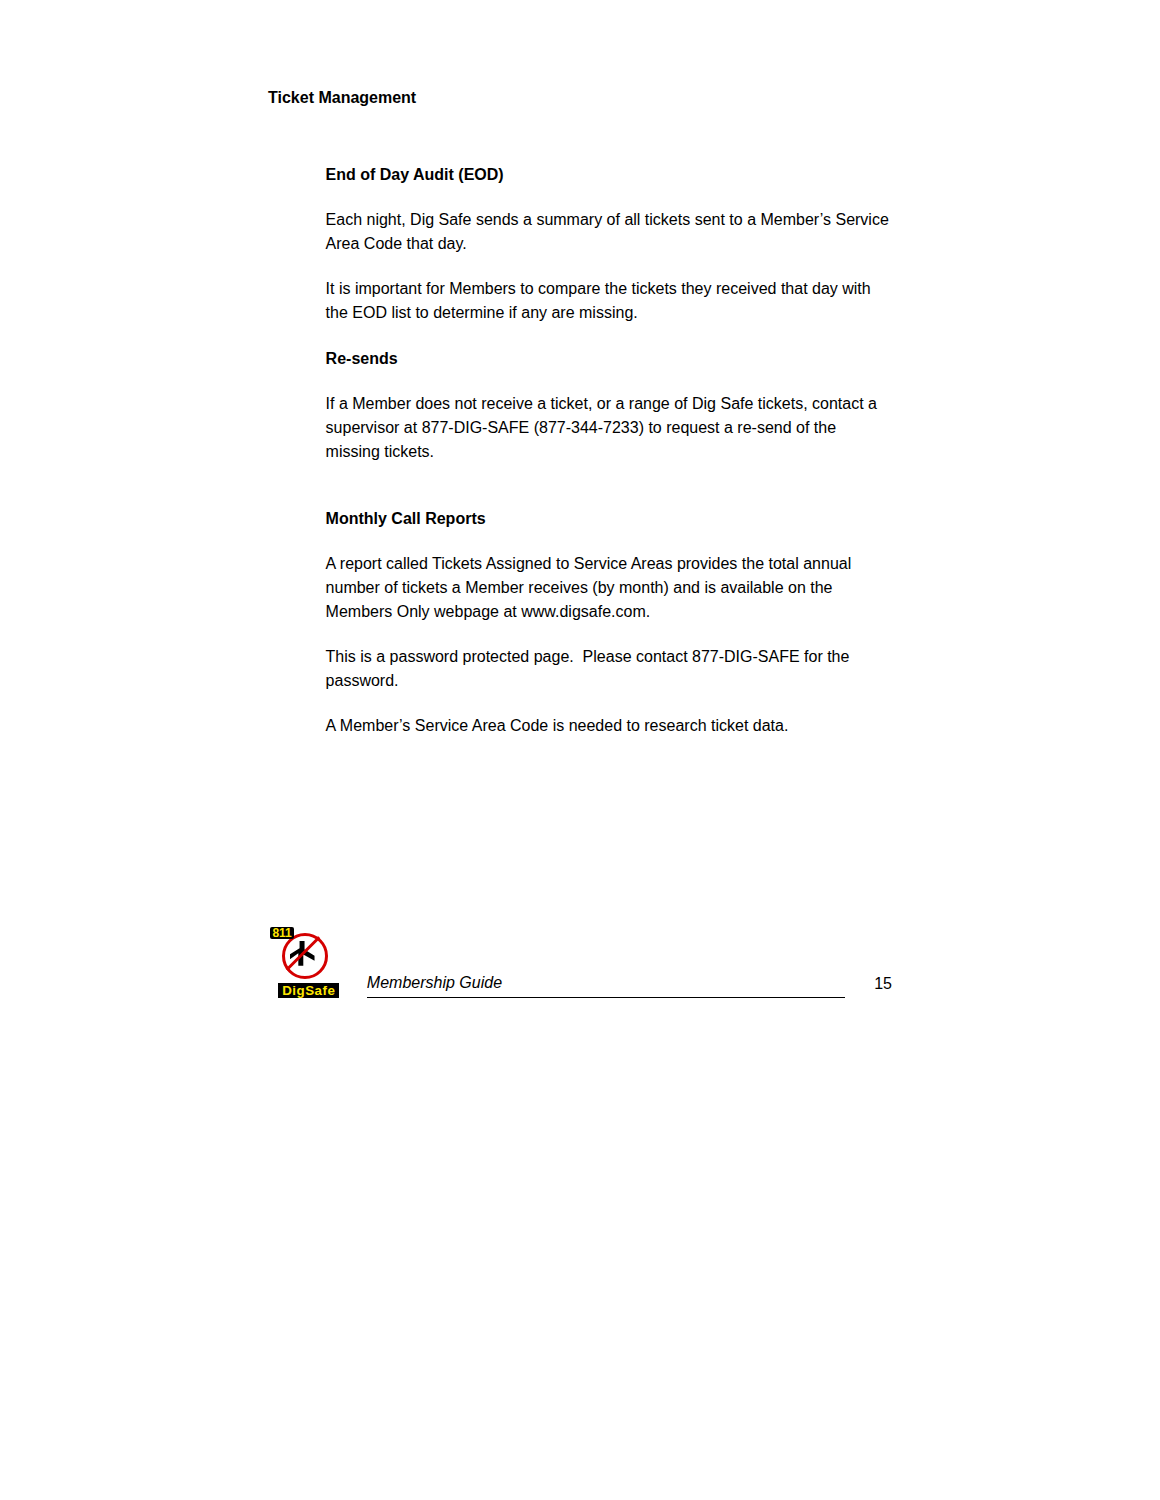Ticket Management
End of Day Audit (EOD)
Each night, Dig Safe sends a summary of all tickets sent to a Member’s Service Area Code that day.
It is important for Members to compare the tickets they received that day with the EOD list to determine if any are missing.
Re-sends
If a Member does not receive a ticket, or a range of Dig Safe tickets, contact a supervisor at 877-DIG-SAFE (877-344-7233) to request a re-send of the missing tickets.
Monthly Call Reports
A report called Tickets Assigned to Service Areas provides the total annual number of tickets a Member receives (by month) and is available on the Members Only webpage at www.digsafe.com.
This is a password protected page. Please contact 877-DIG-SAFE for the password.
A Member’s Service Area Code is needed to research ticket data.
811
DigSafe
Membership Guide 15